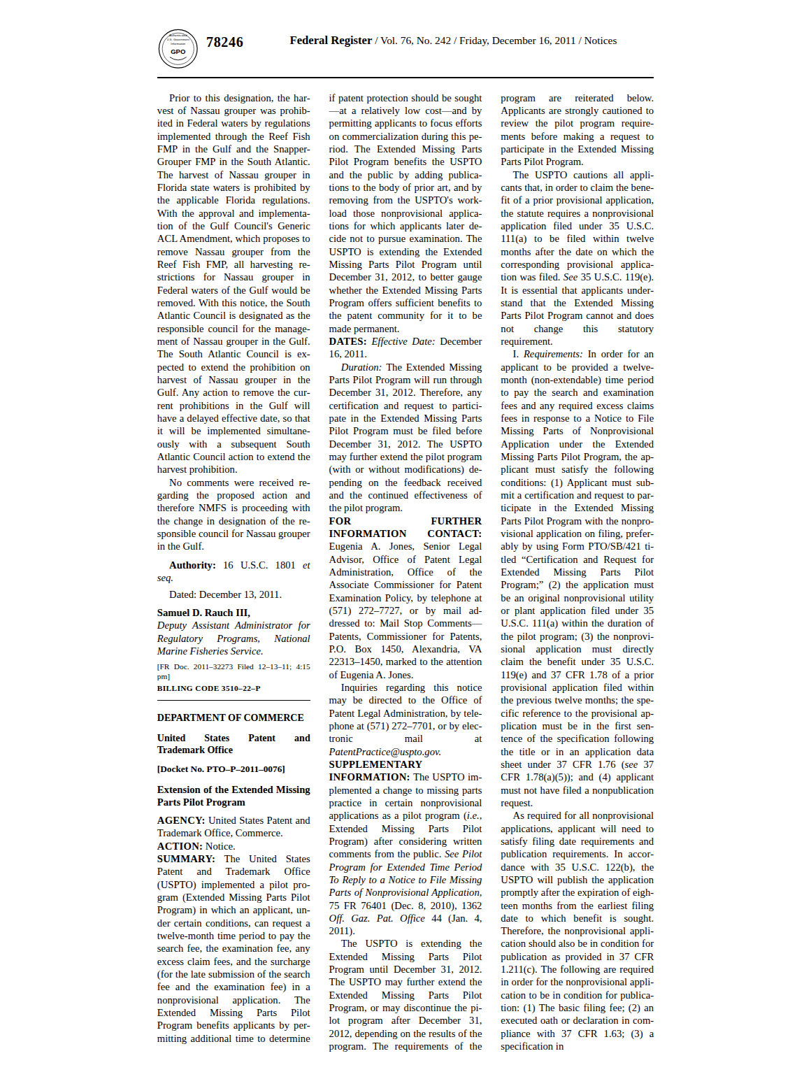Authenticated U.S. Government Information GPO
78246
Federal Register / Vol. 76, No. 242 / Friday, December 16, 2011 / Notices
Prior to this designation, the harvest of Nassau grouper was prohibited in Federal waters by regulations implemented through the Reef Fish FMP in the Gulf and the Snapper-Grouper FMP in the South Atlantic. The harvest of Nassau grouper in Florida state waters is prohibited by the applicable Florida regulations. With the approval and implementation of the Gulf Council's Generic ACL Amendment, which proposes to remove Nassau grouper from the Reef Fish FMP, all harvesting restrictions for Nassau grouper in Federal waters of the Gulf would be removed. With this notice, the South Atlantic Council is designated as the responsible council for the management of Nassau grouper in the Gulf. The South Atlantic Council is expected to extend the prohibition on harvest of Nassau grouper in the Gulf. Any action to remove the current prohibitions in the Gulf will have a delayed effective date, so that it will be implemented simultaneously with a subsequent South Atlantic Council action to extend the harvest prohibition.
No comments were received regarding the proposed action and therefore NMFS is proceeding with the change in designation of the responsible council for Nassau grouper in the Gulf.
Authority: 16 U.S.C. 1801 et seq.
Dated: December 13, 2011.
Samuel D. Rauch III,
Deputy Assistant Administrator for Regulatory Programs, National Marine Fisheries Service.
[FR Doc. 2011–32273 Filed 12–13–11; 4:15 pm]
BILLING CODE 3510–22–P
DEPARTMENT OF COMMERCE
United States Patent and Trademark Office
[Docket No. PTO–P–2011–0076]
Extension of the Extended Missing Parts Pilot Program
AGENCY: United States Patent and Trademark Office, Commerce.
ACTION: Notice.
SUMMARY: The United States Patent and Trademark Office (USPTO) implemented a pilot program (Extended Missing Parts Pilot Program) in which an applicant, under certain conditions, can request a twelve-month time period to pay the search fee, the examination fee, any excess claim fees, and the surcharge (for the late submission of the search fee and the examination fee) in a nonprovisional application. The Extended Missing Parts Pilot Program benefits applicants by permitting additional time to determine if patent protection should be sought—at a relatively low cost—and by permitting applicants to focus efforts on commercialization during this period. The Extended Missing Parts Pilot Program benefits the USPTO and the public by adding publications to the body of prior art, and by removing from the USPTO's workload those nonprovisional applications for which applicants later decide not to pursue examination. The USPTO is extending the Extended Missing Parts Pilot Program until December 31, 2012, to better gauge whether the Extended Missing Parts Program offers sufficient benefits to the patent community for it to be made permanent.
DATES: Effective Date: December 16, 2011.
Duration: The Extended Missing Parts Pilot Program will run through December 31, 2012. Therefore, any certification and request to participate in the Extended Missing Parts Pilot Program must be filed before December 31, 2012. The USPTO may further extend the pilot program (with or without modifications) depending on the feedback received and the continued effectiveness of the pilot program.
FOR FURTHER INFORMATION CONTACT: Eugenia A. Jones, Senior Legal Advisor, Office of Patent Legal Administration, Office of the Associate Commissioner for Patent Examination Policy, by telephone at (571) 272–7727, or by mail addressed to: Mail Stop Comments—Patents, Commissioner for Patents, P.O. Box 1450, Alexandria, VA 22313–1450, marked to the attention of Eugenia A. Jones.
Inquiries regarding this notice may be directed to the Office of Patent Legal Administration, by telephone at (571) 272–7701, or by electronic mail at PatentPractice@uspto.gov.
SUPPLEMENTARY INFORMATION: The USPTO implemented a change to missing parts practice in certain nonprovisional applications as a pilot program (i.e., Extended Missing Parts Pilot Program) after considering written comments from the public. See Pilot Program for Extended Time Period To Reply to a Notice to File Missing Parts of Nonprovisional Application, 75 FR 76401 (Dec. 8, 2010), 1362 Off. Gaz. Pat. Office 44 (Jan. 4, 2011).
The USPTO is extending the Extended Missing Parts Pilot Program until December 31, 2012. The USPTO may further extend the Extended Missing Parts Pilot Program, or may discontinue the pilot program after December 31, 2012, depending on the results of the program. The requirements of the program are reiterated below. Applicants are strongly cautioned to review the pilot program requirements before making a request to participate in the Extended Missing Parts Pilot Program.
The USPTO cautions all applicants that, in order to claim the benefit of a prior provisional application, the statute requires a nonprovisional application filed under 35 U.S.C. 111(a) to be filed within twelve months after the date on which the corresponding provisional application was filed. See 35 U.S.C. 119(e). It is essential that applicants understand that the Extended Missing Parts Pilot Program cannot and does not change this statutory requirement.
I. Requirements: In order for an applicant to be provided a twelve-month (non-extendable) time period to pay the search and examination fees and any required excess claims fees in response to a Notice to File Missing Parts of Nonprovisional Application under the Extended Missing Parts Pilot Program, the applicant must satisfy the following conditions: (1) Applicant must submit a certification and request to participate in the Extended Missing Parts Pilot Program with the nonprovisional application on filing, preferably by using Form PTO/SB/421 titled “Certification and Request for Extended Missing Parts Pilot Program;” (2) the application must be an original nonprovisional utility or plant application filed under 35 U.S.C. 111(a) within the duration of the pilot program; (3) the nonprovisional application must directly claim the benefit under 35 U.S.C. 119(e) and 37 CFR 1.78 of a prior provisional application filed within the previous twelve months; the specific reference to the provisional application must be in the first sentence of the specification following the title or in an application data sheet under 37 CFR 1.76 (see 37 CFR 1.78(a)(5)); and (4) applicant must not have filed a nonpublication request.
As required for all nonprovisional applications, applicant will need to satisfy filing date requirements and publication requirements. In accordance with 35 U.S.C. 122(b), the USPTO will publish the application promptly after the expiration of eighteen months from the earliest filing date to which benefit is sought. Therefore, the nonprovisional application should also be in condition for publication as provided in 37 CFR 1.211(c). The following are required in order for the nonprovisional application to be in condition for publication: (1) The basic filing fee; (2) an executed oath or declaration in compliance with 37 CFR 1.63; (3) a specification in